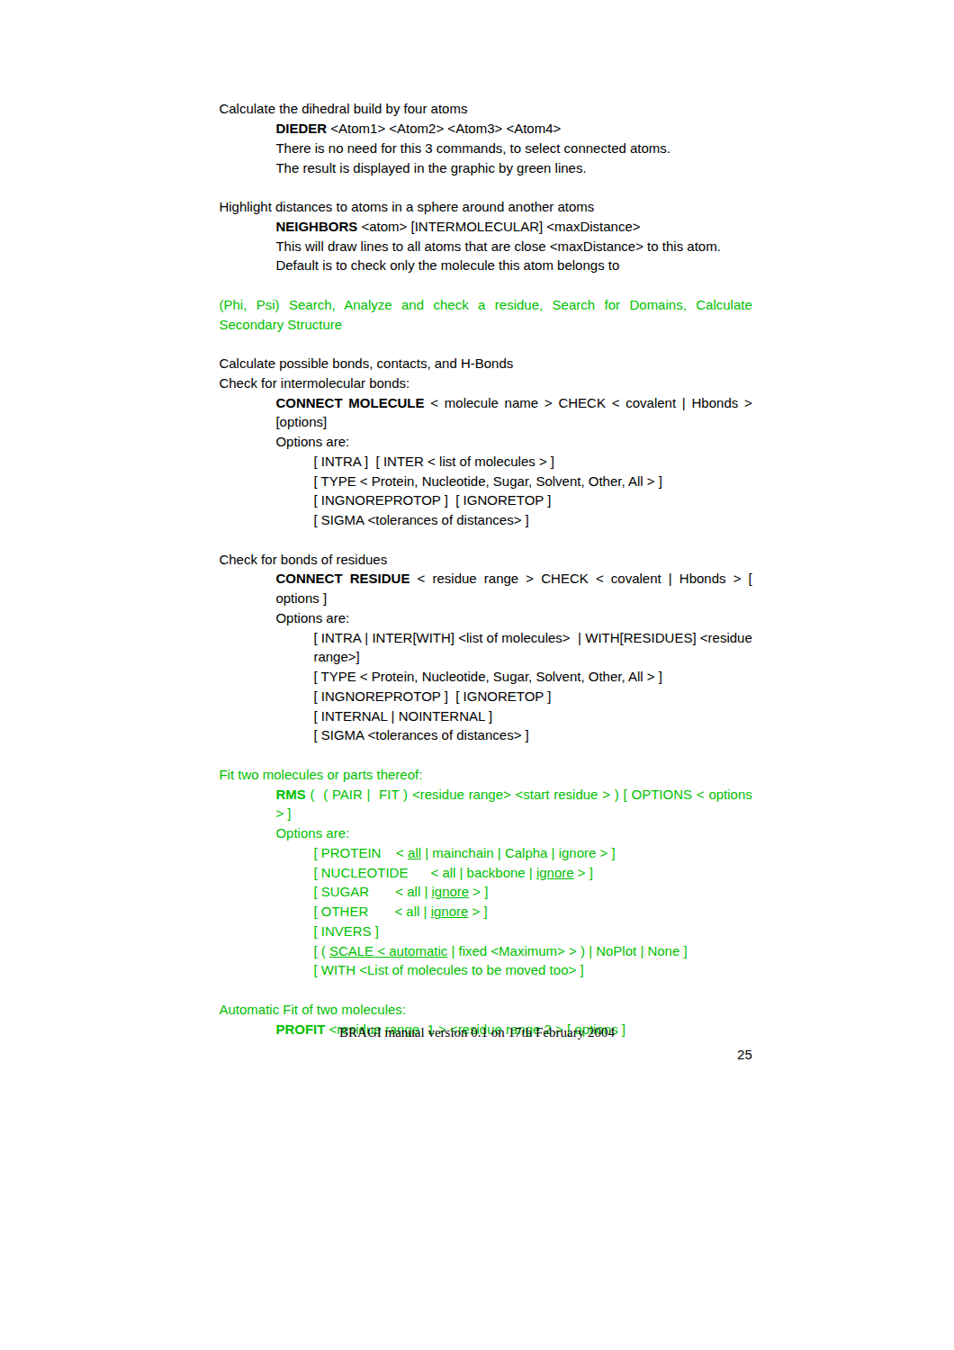Calculate the dihedral build by four atoms
DIEDER <Atom1> <Atom2> <Atom3> <Atom4>
There is no need for this 3 commands, to select connected atoms.
The result is displayed in the graphic by green lines.
Highlight distances to atoms in a sphere around another atoms
NEIGHBORS <atom> [INTERMOLECULAR] <maxDistance>
This will draw lines to all atoms that are close <maxDistance> to this atom.
Default is to check only the molecule this atom belongs to
(Phi, Psi) Search, Analyze and check a residue, Search for Domains, Calculate Secondary Structure
Calculate possible bonds, contacts, and H-Bonds
Check for intermolecular bonds:
CONNECT MOLECULE < molecule name > CHECK < covalent | Hbonds > [options]
Options are:
[ INTRA ] [ INTER < list of molecules > ]
[ TYPE < Protein, Nucleotide, Sugar, Solvent, Other, All > ]
[ INGNOREPROTOP ] [ IGNORETOP ]
[ SIGMA <tolerances of distances> ]
Check for bonds of residues
CONNECT RESIDUE < residue range > CHECK < covalent | Hbonds > [ options ]
Options are:
[ INTRA | INTER[WITH] <list of molecules> | WITH[RESIDUES] <residue range>]
[ TYPE < Protein, Nucleotide, Sugar, Solvent, Other, All > ]
[ INGNOREPROTOP ] [ IGNORETOP ]
[ INTERNAL | NOINTERNAL ]
[ SIGMA <tolerances of distances> ]
Fit two molecules or parts thereof:
RMS ( ( PAIR | FIT ) <residue range> <start residue > ) [ OPTIONS < options > ]
Options are:
[ PROTEIN < all | mainchain | Calpha | ignore > ]
[ NUCLEOTIDE < all | backbone | ignore > ]
[ SUGAR < all | ignore > ]
[ OTHER < all | ignore > ]
[ INVERS ]
[ ( SCALE < automatic | fixed <Maximum> > ) | NoPlot | None ]
[ WITH <List of molecules to be moved too> ]
Automatic Fit of two molecules:
PROFIT <residue range 1 > <residue range 2 > [ options ]
BRAGI manual version 0.1 on 17th February 2004
25